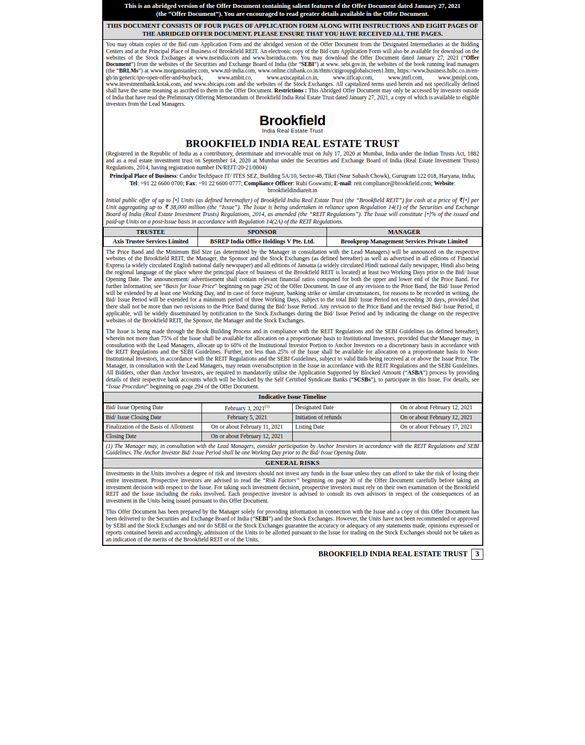This is an abridged version of the Offer Document containing salient features of the Offer Document dated January 27, 2021 (the “Offer Document”). You are encouraged to read greater details available in the Offer Document.
THIS DOCUMENT CONSISTS OF FOUR PAGES OF APPLICATION FORM ALONG WITH INSTRUCTIONS AND EIGHT PAGES OF THE ABRIDGED OFFER DOCUMENT. PLEASE ENSURE THAT YOU HAVE RECEIVED ALL THE PAGES.
You may obtain copies of the Bid cum Application Form and the abridged version of the Offer Document from the Designated Intermediaries at the Bidding Centers and at the Principal Place of Business of Brookfield REIT. An electronic copy of the Bid cum Application Form will also be available for download on the websites of the Stock Exchanges at www.nseindia.com and www.bseindia.com. You may download the Offer Document dated January 27, 2021 (“Offer Document”) from the websites of the Securities and Exchange Board of India (the “SEBI”) at www. sebi.gov.in, the websites of the book running lead managers (the “BRLMs”) at www.morganstanley.com, www.ml-india.com, www.online.citibank.co.in/rhtm/citigroupglobalscreen1.htm, https://www.business.hsbc.co.in/en-gb/in/generic/ipo-open-offer-and-buyback, www.ambit.co, www.axiscapital.co.in, www.iiflcap.com, www.jmfl.com, www.jpmipl.com, www.investmentbank.kotak.com, and www.sbicaps.com and the websites of the Stock Exchanges. All capitalized terms used herein and not specifically defined shall have the same meaning as ascribed to them in the Offer Document. Restrictions : This Abridged Offer Document may only be accessed by investors outside of India that have read the Preliminary Offering Memorandum of Brookfield India Real Estate Trust dated January 27, 2021, a copy of which is available to eligible investors from the Lead Managers.
Brookfield
India Real Estate Trust
BROOKFIELD INDIA REAL ESTATE TRUST
(Registered in the Republic of India as a contributory, determinate and irrevocable trust on July 17, 2020 at Mumbai, India under the Indian Trusts Act, 1882 and as a real estate investment trust on September 14, 2020 at Mumbai under the Securities and Exchange Board of India (Real Estate Investment Trusts) Regulations, 2014, having registration number IN/REIT/20-21/0004)
Principal Place of Business: Candor TechSpace IT/ ITES SEZ, Building 5A/10, Sector-48, Tikri (Near Subash Chowk), Gurugram 122 018, Haryana, India;
Tel: +91 22 6600 0700; Fax: +91 22 6600 0777; Compliance Officer: Ruhi Goswami; E-mail: reit.compliance@brookfield.com; Website: brookfieldindiareit.in
Initial public offer of up to [•] Units (as defined hereinafter) of Brookfield India Real Estate Trust (the “Brookfield REIT”) for cash at a price of ₹[•] per Unit aggregating up to ₹ 38,000 million (the “Issue”). The Issue is being undertaken in reliance upon Regulation 14(1) of the Securities and Exchange Board of India (Real Estate Investment Trusts) Regulations, 2014, as amended (the “REIT Regulations”). The Issue will constitute [•]% of the issued and paid-up Units on a post-Issue basis in accordance with Regulation 14(2A) of the REIT Regulations.
| TRUSTEE | SPONSOR | MANAGER |
| --- | --- | --- |
| Axis Trustee Services Limited | BSREP India Office Holdings V Pte. Ltd. | Brookprop Management Services Private Limited |
The Price Band and the Minimum Bid Size (as determined by the Manager in consultation with the Lead Managers) will be announced on the respective websites of the Brookfield REIT, the Manager, the Sponsor and the Stock Exchanges (as defined hereafter) as well as advertised in all editions of Financial Express (a widely circulated English national daily newspaper) and all editions of Jansatta (a widely circulated Hindi national daily newspaper, Hindi also being the regional language of the place where the principal place of business of the Brookfield REIT is located) at least two Working Days prior to the Bid/ Issue Opening Date. The announcement/ advertisement shall contain relevant financial ratios computed for both the upper and lower end of the Price Band. For further information, see “Basis for Issue Price” beginning on page 292 of the Offer Document. In case of any revision to the Price Band, the Bid/ Issue Period will be extended by at least one Working Day, and in case of force majeure, banking strike or similar circumstances, for reasons to be recorded in writing, the Bid/ Issue Period will be extended for a minimum period of three Working Days, subject to the total Bid/ Issue Period not exceeding 30 days, provided that there shall not be more than two revisions to the Price Band during the Bid/ Issue Period. Any revision to the Price Band and the revised Bid/ Issue Period, if applicable, will be widely disseminated by notification to the Stock Exchanges during the Bid/ Issue Period and by indicating the change on the respective websites of the Brookfield REIT, the Sponsor, the Manager and the Stock Exchanges.
The Issue is being made through the Book Building Process and in compliance with the REIT Regulations and the SEBI Guidelines (as defined hereafter), wherein not more than 75% of the Issue shall be available for allocation on a proportionate basis to Institutional Investors, provided that the Manager may, in consultation with the Lead Managers, allocate up to 60% of the Institutional Investor Portion to Anchor Investors on a discretionary basis in accordance with the REIT Regulations and the SEBI Guidelines. Further, not less than 25% of the Issue shall be available for allocation on a proportionate basis to Non-Institutional Investors, in accordance with the REIT Regulations and the SEBI Guidelines, subject to valid Bids being received at or above the Issue Price. The Manager, in consultation with the Lead Managers, may retain oversubscription in the Issue in accordance with the REIT Regulations and the SEBI Guidelines. All Bidders, other than Anchor Investors, are required to mandatorily utilise the Application Supported by Blocked Amount (“ASBA”) process by providing details of their respective bank accounts which will be blocked by the Self Certified Syndicate Banks (“SCSBs”), to participate in this Issue. For details, see “Issue Procedure” beginning on page 294 of the Offer Document.
Indicative Issue Timeline
| Bid/ Issue Opening Date | February 3, 2021 (1) | Designated Date | On or about February 12, 2021 |
| Bid/ Issue Closing Date | February 5, 2021 | Initiation of refunds | On or about February 12, 2021 |
| Finalization of the Basis of Allotment | On or about February 11, 2021 | Listing Date | On or about February 17, 2021 |
| Closing Date | On or about February 12, 2021 | | |
(1) The Manager may, in consultation with the Lead Managers, consider participation by Anchor Investors in accordance with the REIT Regulations and SEBI Guidelines. The Anchor Investor Bid/ Issue Period shall be one Working Day prior to the Bid/ Issue Opening Date.
GENERAL RISKS
Investments in the Units involves a degree of risk and investors should not invest any funds in the Issue unless they can afford to take the risk of losing their entire investment. Prospective investors are advised to read the “Risk Factors” beginning on page 30 of the Offer Document carefully before taking an investment decision with respect to the Issue. For taking such investment decision, prospective investors must rely on their own examination of the Brookfield REIT and the Issue including the risks involved. Each prospective investor is advised to consult its own advisors in respect of the consequences of an investment in the Units being issued pursuant to this Offer Document.
This Offer Document has been prepared by the Manager solely for providing information in connection with the Issue and a copy of this Offer Document has been delivered to the Securities and Exchange Board of India (“SEBI”) and the Stock Exchanges. However, the Units have not been recommended or approved by SEBI and the Stock Exchanges and nor do SEBI or the Stock Exchanges guarantee the accuracy or adequacy of any statements made, opinions expressed or reports contained herein and accordingly, admission of the Units to be allotted pursuant to the Issue for trading on the Stock Exchanges should not be taken as an indication of the merits of the Brookfield REIT or of the Units.
BROOKFIELD INDIA REAL ESTATE TRUST 3